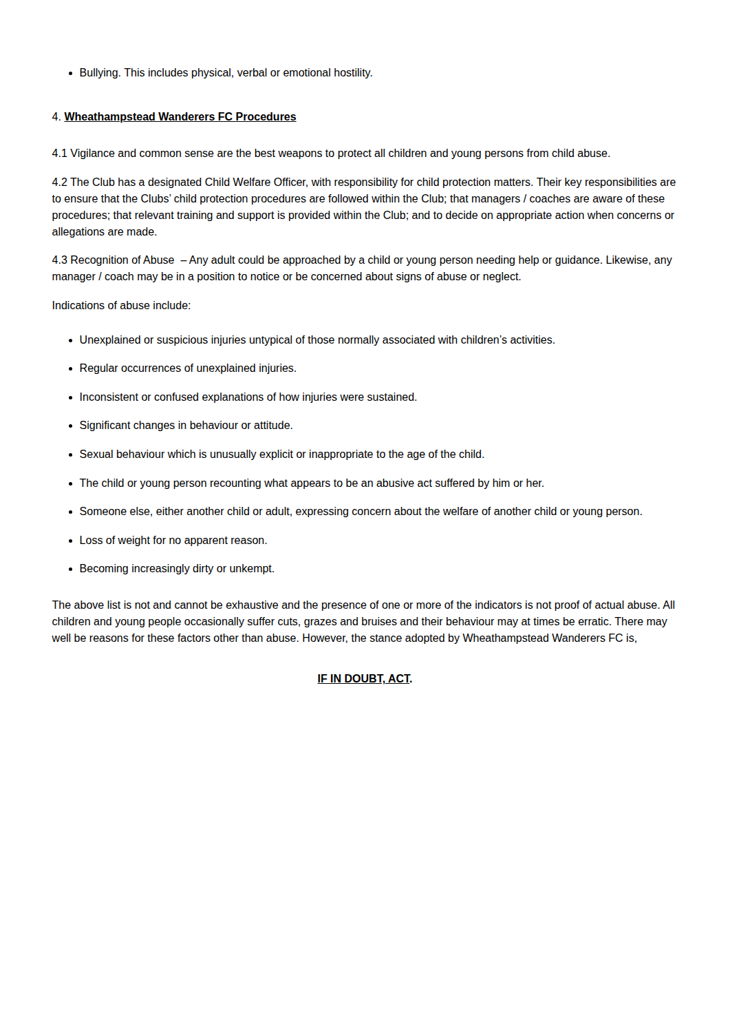Bullying. This includes physical, verbal or emotional hostility.
4. Wheathampstead Wanderers FC Procedures
4.1 Vigilance and common sense are the best weapons to protect all children and young persons from child abuse.
4.2 The Club has a designated Child Welfare Officer, with responsibility for child protection matters. Their key responsibilities are to ensure that the Clubs’ child protection procedures are followed within the Club; that managers / coaches are aware of these procedures; that relevant training and support is provided within the Club; and to decide on appropriate action when concerns or allegations are made.
4.3 Recognition of Abuse – Any adult could be approached by a child or young person needing help or guidance. Likewise, any manager / coach may be in a position to notice or be concerned about signs of abuse or neglect.
Indications of abuse include:
Unexplained or suspicious injuries untypical of those normally associated with children’s activities.
Regular occurrences of unexplained injuries.
Inconsistent or confused explanations of how injuries were sustained.
Significant changes in behaviour or attitude.
Sexual behaviour which is unusually explicit or inappropriate to the age of the child.
The child or young person recounting what appears to be an abusive act suffered by him or her.
Someone else, either another child or adult, expressing concern about the welfare of another child or young person.
Loss of weight for no apparent reason.
Becoming increasingly dirty or unkempt.
The above list is not and cannot be exhaustive and the presence of one or more of the indicators is not proof of actual abuse. All children and young people occasionally suffer cuts, grazes and bruises and their behaviour may at times be erratic. There may well be reasons for these factors other than abuse. However, the stance adopted by Wheathampstead Wanderers FC is,
IF IN DOUBT, ACT.